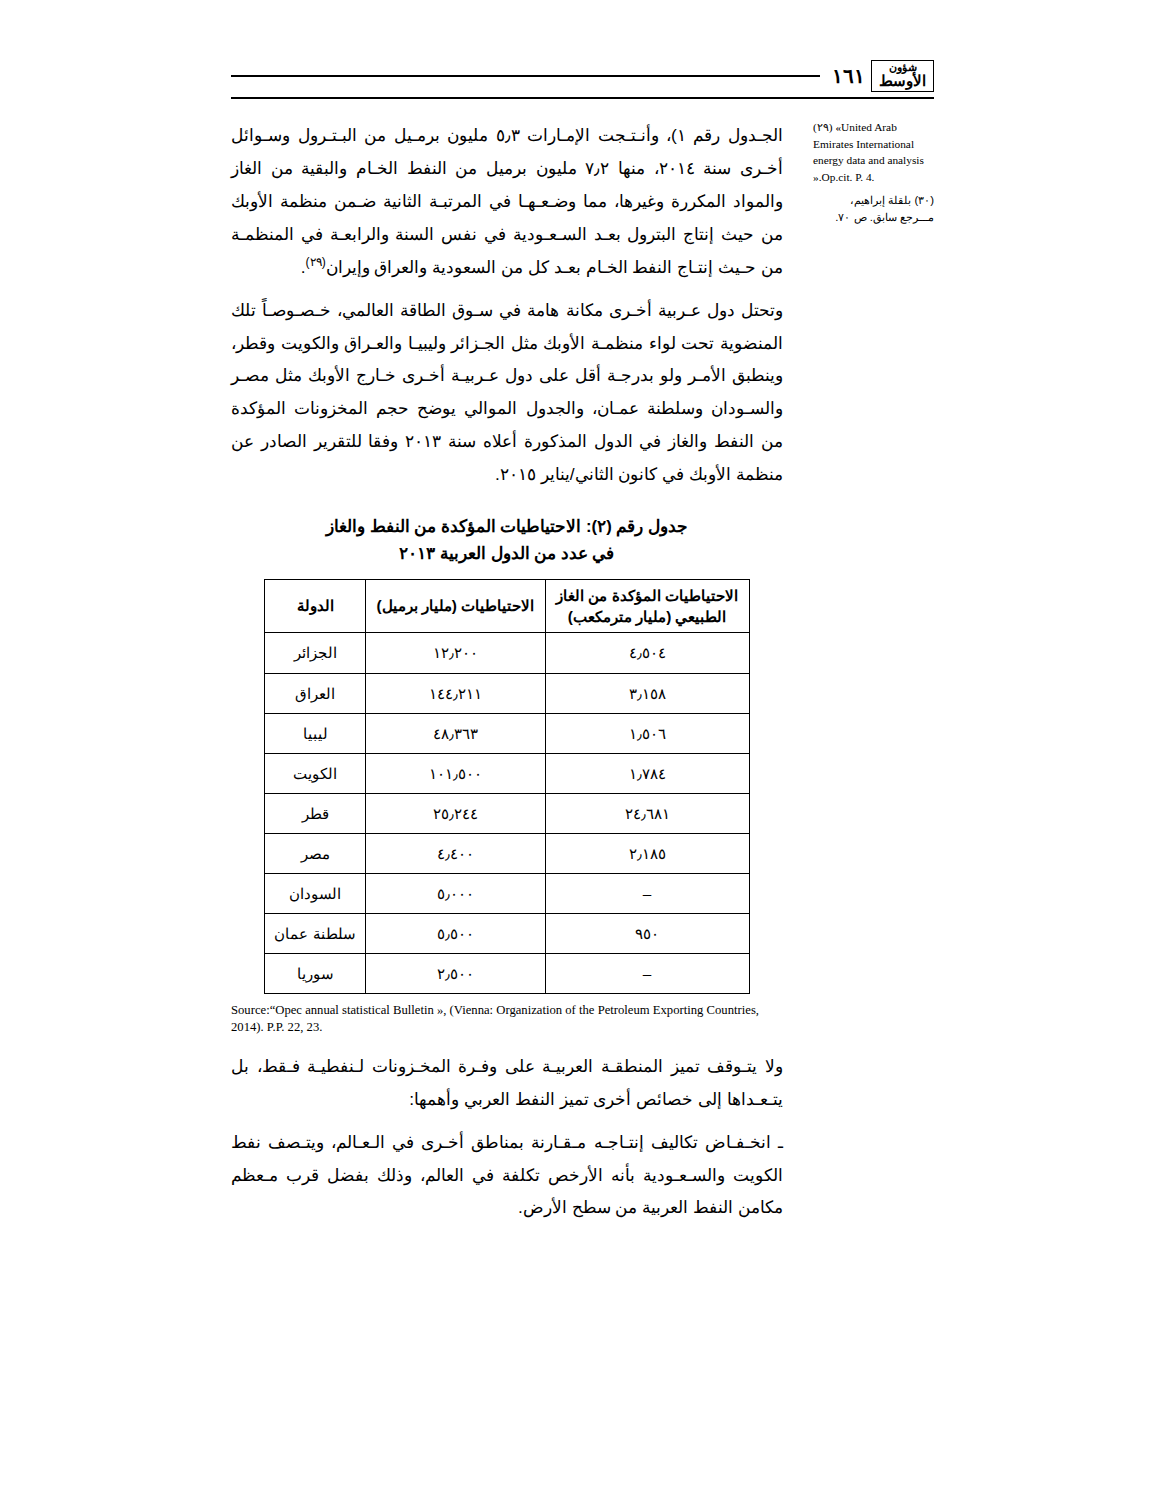شؤون الأوسط
١٦١
الجـدول رقم ١)، وأنـتـجت الإمـارات ٥٫٣ مليون برمـيل من البـتـرول وسـوائل أخـرى سنة ٢٠١٤، منها ٧٫٢ مليون برميل من النفط الخـام والبقية من الغاز والمواد المكررة وغيرها، مما وضـعـهـا في المرتبـة الثانية ضـمن منظمة الأوبك من حيث إنتاج البترول بعـد السـعـودية في نفس السنة والرابعـة في المنظمـة من حـيث إنتـاج النفط الخـام بعـد كل من السعودية والعراق وإيران(٢٩).
وتحتل دول عـربية أخـرى مكانة هامة في سـوق الطاقة العالمي، خـصـوصـاً تلك المنضوية تحت لواء منظمـة الأوبك مثل الجـزائر وليبيـا والعـراق والكويت وقطر، وينطبق الأمـر ولو بدرجـة أقل على دول عـربيـة أخـرى خـارج الأوبك مثل مصـر والسـودان وسلطنة عمـان، والجدول الموالي يوضح حجم المخزونات المؤكدة من النفط والغاز في الدول المذكورة أعلاه سنة ٢٠١٣ وفقا للتقرير الصادر عن منظمة الأوبك في كانون الثاني/يناير ٢٠١٥.
جدول رقم (٢): الاحتياطيات المؤكدة من النفط والغاز
في عدد من الدول العربية ٢٠١٣
| الاحتياطيات المؤكدة من الغاز الطبيعي (مليار مترمكعب) | الاحتياطيات (مليار برميل) | الدولة |
| --- | --- | --- |
| ٤٫٥٠٤ | ١٢٫٢٠٠ | الجزائر |
| ٣٫١٥٨ | ١٤٤٫٢١١ | العراق |
| ١٫٥٠٦ | ٤٨٫٣٦٣ | ليبيا |
| ١٫٧٨٤ | ١٠١٫٥٠٠ | الكويت |
| ٢٤٫٦٨١ | ٢٥٫٢٤٤ | قطر |
| ٢٫١٨٥ | ٤٫٤٠٠ | مصر |
| – | ٥٫٠٠٠ | السودان |
| ٩٥٠ | ٥٫٥٠٠ | سلطنة عمان |
| – | ٢٫٥٠٠ | سوريا |
Source:“Opec annual statistical Bulletin », (Vienna: Organization of the Petroleum Exporting Countries, 2014). P.P. 22, 23.
ولا يتـوقف تميز المنطقـة العربيـة على وفـرة المخـزونات لـنفطيـة فـقط، بل يتـعـداها إلى خصائص أخرى تميز النفط العربي وأهمها:
ـ انخـفـاض تكاليف إنتـاجـه مـقـارنة بمناطق أخـرى في الـعـالم، ويتـصف نفط الكويت والسـعـودية بأنه الأرخص تكلفة في العالم، وذلك بفضل قرب مـعظم مكامن النفط العربية من سطح الأرض.
(٢٩) «United Arab Emirates International energy data and analysis ».Op.cit. P. 4.
(٣٠) بلقلة إبراهيم، مـــرجع سابق. ص ٧٠.